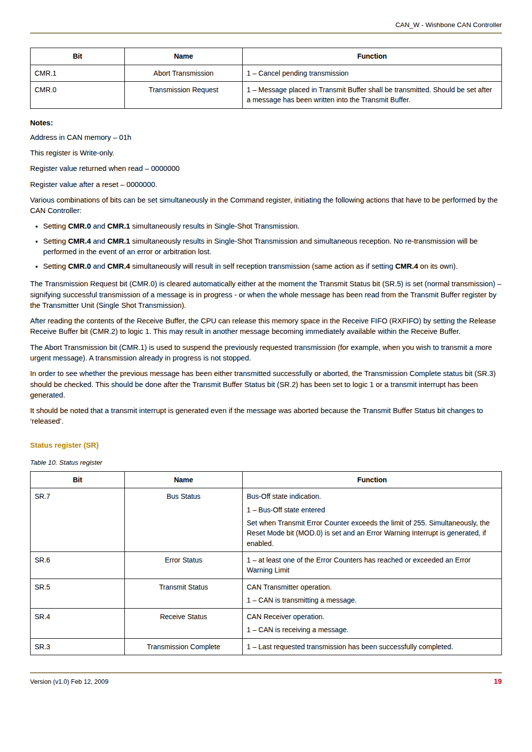CAN_W - Wishbone CAN Controller
| Bit | Name | Function |
| --- | --- | --- |
| CMR.1 | Abort Transmission | 1 – Cancel pending transmission |
| CMR.0 | Transmission Request | 1 – Message placed in Transmit Buffer shall be transmitted. Should be set after a message has been written into the Transmit Buffer. |
Notes:
Address in CAN memory – 01h
This register is Write-only.
Register value returned when read – 0000000
Register value after a reset – 0000000.
Various combinations of bits can be set simultaneously in the Command register, initiating the following actions that have to be performed by the CAN Controller:
Setting CMR.0 and CMR.1 simultaneously results in Single-Shot Transmission.
Setting CMR.4 and CMR.1 simultaneously results in Single-Shot Transmission and simultaneous reception. No re-transmission will be performed in the event of an error or arbitration lost.
Setting CMR.0 and CMR.4 simultaneously will result in self reception transmission (same action as if setting CMR.4 on its own).
The Transmission Request bit (CMR.0) is cleared automatically either at the moment the Transmit Status bit (SR.5) is set (normal transmission) – signifying successful transmission of a message is in progress - or when the whole message has been read from the Transmit Buffer register by the Transmitter Unit (Single Shot Transmission).
After reading the contents of the Receive Buffer, the CPU can release this memory space in the Receive FIFO (RXFIFO) by setting the Release Receive Buffer bit (CMR.2) to logic 1. This may result in another message becoming immediately available within the Receive Buffer.
The Abort Transmission bit (CMR.1) is used to suspend the previously requested transmission (for example, when you wish to transmit a more urgent message). A transmission already in progress is not stopped.
In order to see whether the previous message has been either transmitted successfully or aborted, the Transmission Complete status bit (SR.3) should be checked. This should be done after the Transmit Buffer Status bit (SR.2) has been set to logic 1 or a transmit interrupt has been generated.
It should be noted that a transmit interrupt is generated even if the message was aborted because the Transmit Buffer Status bit changes to ‘released’.
Status register (SR)
Table 10. Status register
| Bit | Name | Function |
| --- | --- | --- |
| SR.7 | Bus Status | Bus-Off state indication. 1 – Bus-Off state entered Set when Transmit Error Counter exceeds the limit of 255. Simultaneously, the Reset Mode bit (MOD.0) is set and an Error Warning Interrupt is generated, if enabled. |
| SR.6 | Error Status | 1 – at least one of the Error Counters has reached or exceeded an Error Warning Limit |
| SR.5 | Transmit Status | CAN Transmitter operation. 1 – CAN is transmitting a message. |
| SR.4 | Receive Status | CAN Receiver operation. 1 – CAN is receiving a message. |
| SR.3 | Transmission Complete | 1 – Last requested transmission has been successfully completed. |
Version (v1.0) Feb 12, 2009 19